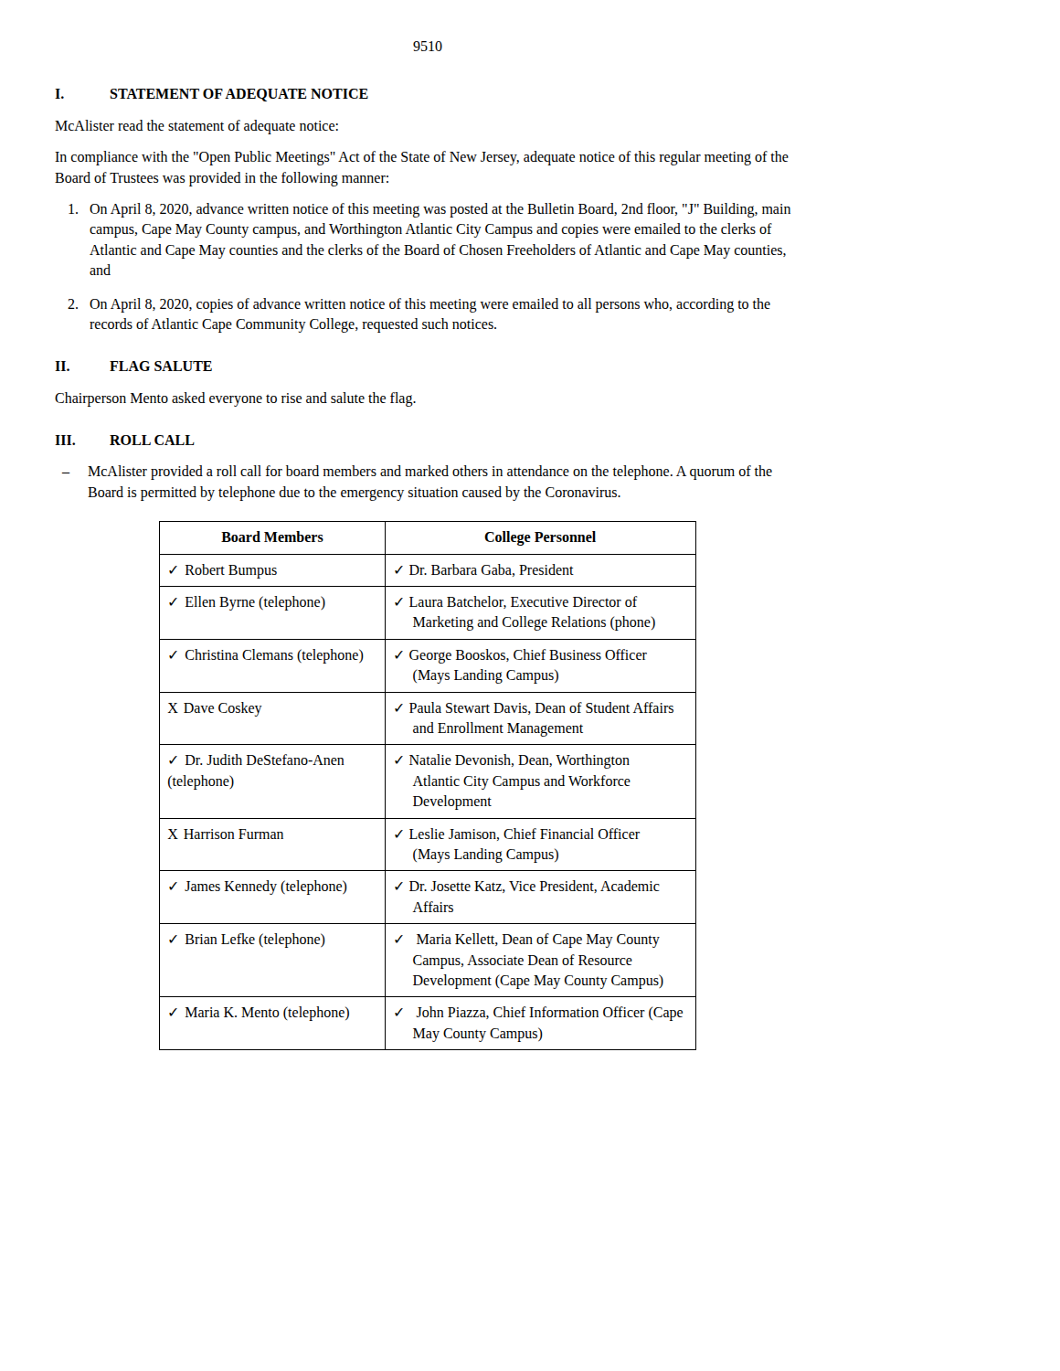9510
I. Statement of Adequate Notice
McAlister read the statement of adequate notice:
In compliance with the "Open Public Meetings" Act of the State of New Jersey, adequate notice of this regular meeting of the Board of Trustees was provided in the following manner:
On April 8, 2020, advance written notice of this meeting was posted at the Bulletin Board, 2nd floor, "J" Building, main campus, Cape May County campus, and Worthington Atlantic City Campus and copies were emailed to the clerks of Atlantic and Cape May counties and the clerks of the Board of Chosen Freeholders of Atlantic and Cape May counties, and
On April 8, 2020, copies of advance written notice of this meeting were emailed to all persons who, according to the records of Atlantic Cape Community College, requested such notices.
II. Flag Salute
Chairperson Mento asked everyone to rise and salute the flag.
III. Roll Call
McAlister provided a roll call for board members and marked others in attendance on the telephone. A quorum of the Board is permitted by telephone due to the emergency situation caused by the Coronavirus.
| Board Members | College Personnel |
| --- | --- |
| Robert Bumpus | Dr. Barbara Gaba, President |
| Ellen Byrne (telephone) | Laura Batchelor, Executive Director of Marketing and College Relations (phone) |
| Christina Clemans (telephone) | George Booskos, Chief Business Officer (Mays Landing Campus) |
| Dave Coskey | Paula Stewart Davis, Dean of Student Affairs and Enrollment Management |
| Dr. Judith DeStefano-Anen (telephone) | Natalie Devonish, Dean, Worthington Atlantic City Campus and Workforce Development |
| Harrison Furman | Leslie Jamison, Chief Financial Officer (Mays Landing Campus) |
| James Kennedy (telephone) | Dr. Josette Katz, Vice President, Academic Affairs |
| Brian Lefke (telephone) | Maria Kellett, Dean of Cape May County Campus, Associate Dean of Resource Development (Cape May County Campus) |
| Maria K. Mento (telephone) | John Piazza, Chief Information Officer (Cape May County Campus) |